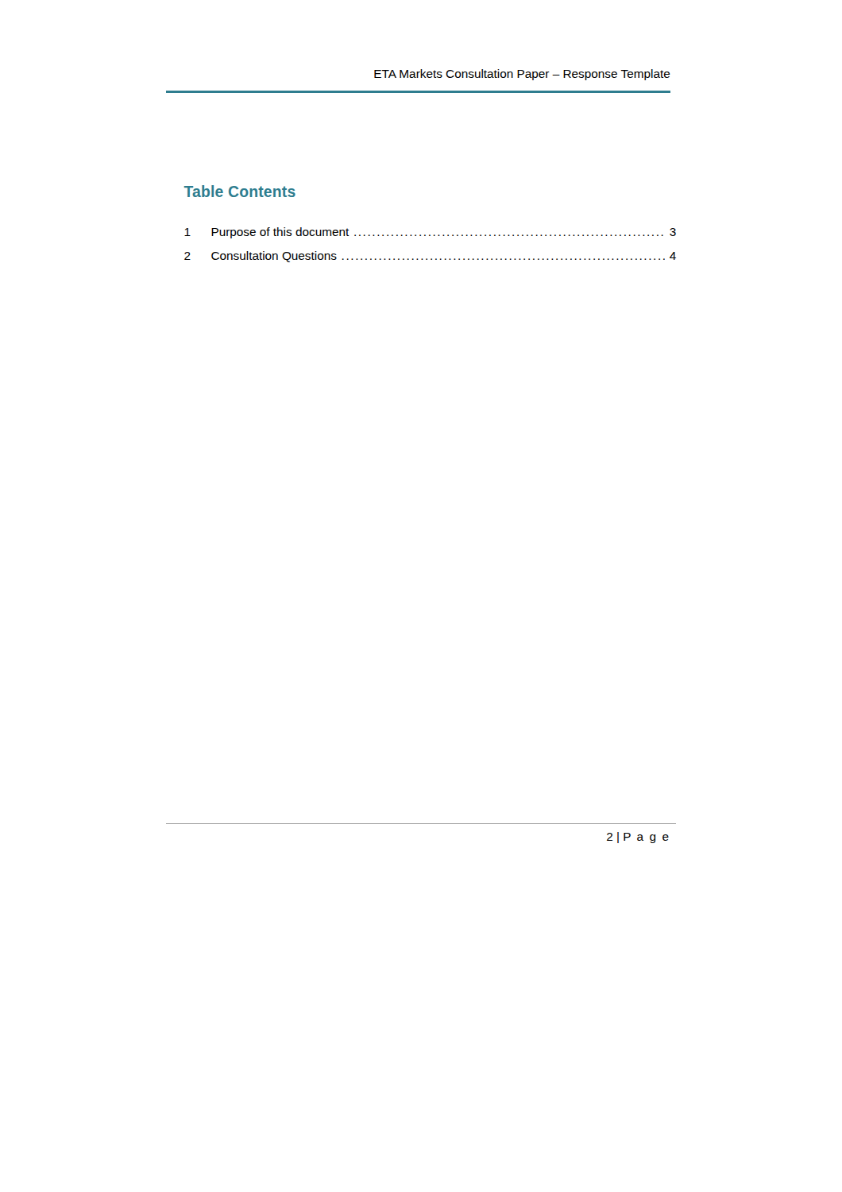ETA Markets Consultation Paper – Response Template
Table Contents
1 Purpose of this document ........................................................................................................... 3
2 Consultation Questions ............................................................................................................. 4
2 | P a g e